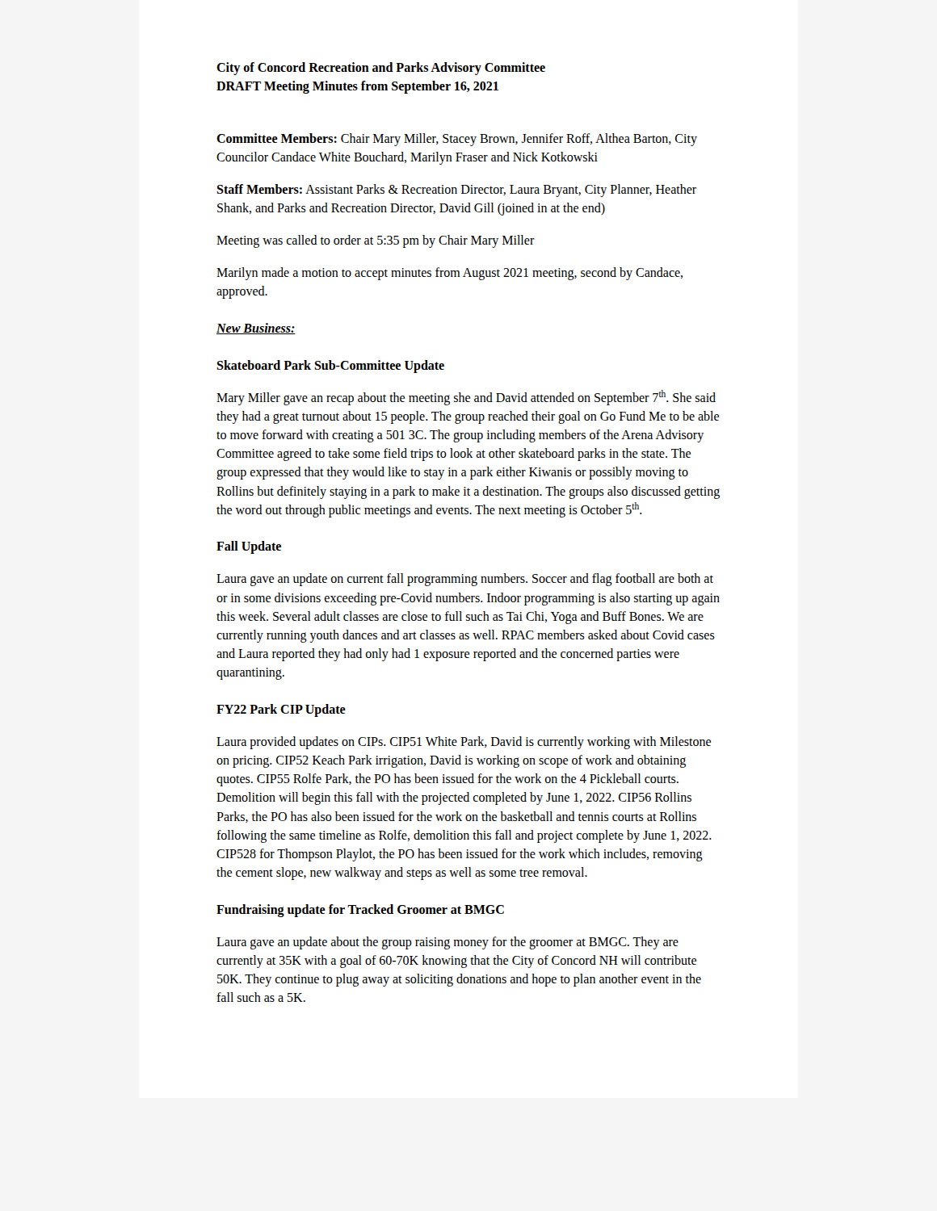City of Concord Recreation and Parks Advisory Committee
DRAFT Meeting Minutes from September 16, 2021
Committee Members: Chair Mary Miller, Stacey Brown, Jennifer Roff, Althea Barton, City Councilor Candace White Bouchard, Marilyn Fraser and Nick Kotkowski
Staff Members: Assistant Parks & Recreation Director, Laura Bryant, City Planner, Heather Shank, and Parks and Recreation Director, David Gill (joined in at the end)
Meeting was called to order at 5:35 pm by Chair Mary Miller
Marilyn made a motion to accept minutes from August 2021 meeting, second by Candace, approved.
New Business:
Skateboard Park Sub-Committee Update
Mary Miller gave an recap about the meeting she and David attended on September 7th. She said they had a great turnout about 15 people. The group reached their goal on Go Fund Me to be able to move forward with creating a 501 3C. The group including members of the Arena Advisory Committee agreed to take some field trips to look at other skateboard parks in the state. The group expressed that they would like to stay in a park either Kiwanis or possibly moving to Rollins but definitely staying in a park to make it a destination. The groups also discussed getting the word out through public meetings and events. The next meeting is October 5th.
Fall Update
Laura gave an update on current fall programming numbers. Soccer and flag football are both at or in some divisions exceeding pre-Covid numbers. Indoor programming is also starting up again this week. Several adult classes are close to full such as Tai Chi, Yoga and Buff Bones. We are currently running youth dances and art classes as well. RPAC members asked about Covid cases and Laura reported they had only had 1 exposure reported and the concerned parties were quarantining.
FY22 Park CIP Update
Laura provided updates on CIPs. CIP51 White Park, David is currently working with Milestone on pricing. CIP52 Keach Park irrigation, David is working on scope of work and obtaining quotes. CIP55 Rolfe Park, the PO has been issued for the work on the 4 Pickleball courts. Demolition will begin this fall with the projected completed by June 1, 2022. CIP56 Rollins Parks, the PO has also been issued for the work on the basketball and tennis courts at Rollins following the same timeline as Rolfe, demolition this fall and project complete by June 1, 2022. CIP528 for Thompson Playlot, the PO has been issued for the work which includes, removing the cement slope, new walkway and steps as well as some tree removal.
Fundraising update for Tracked Groomer at BMGC
Laura gave an update about the group raising money for the groomer at BMGC. They are currently at 35K with a goal of 60-70K knowing that the City of Concord NH will contribute 50K. They continue to plug away at soliciting donations and hope to plan another event in the fall such as a 5K.